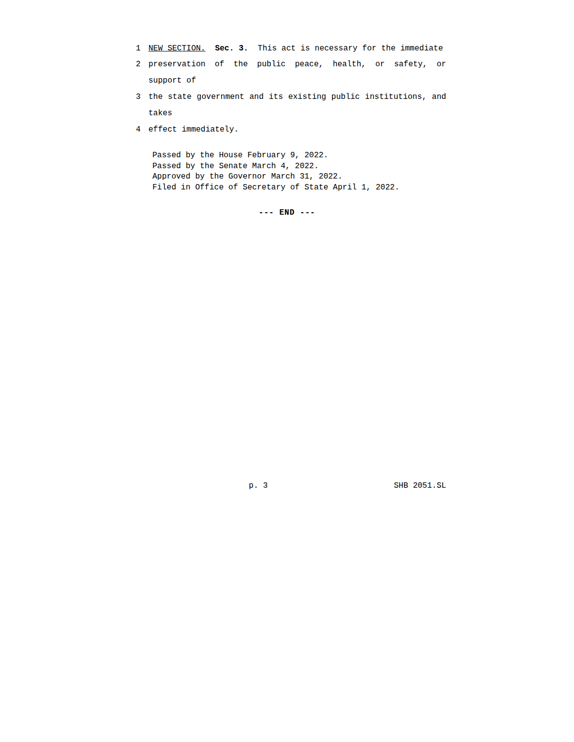NEW SECTION. Sec. 3. This act is necessary for the immediate
preservation of the public peace, health, or safety, or support of
the state government and its existing public institutions, and takes
effect immediately.
Passed by the House February 9, 2022.
Passed by the Senate March 4, 2022.
Approved by the Governor March 31, 2022.
Filed in Office of Secretary of State April 1, 2022.
--- END ---
p. 3 SHB 2051.SL